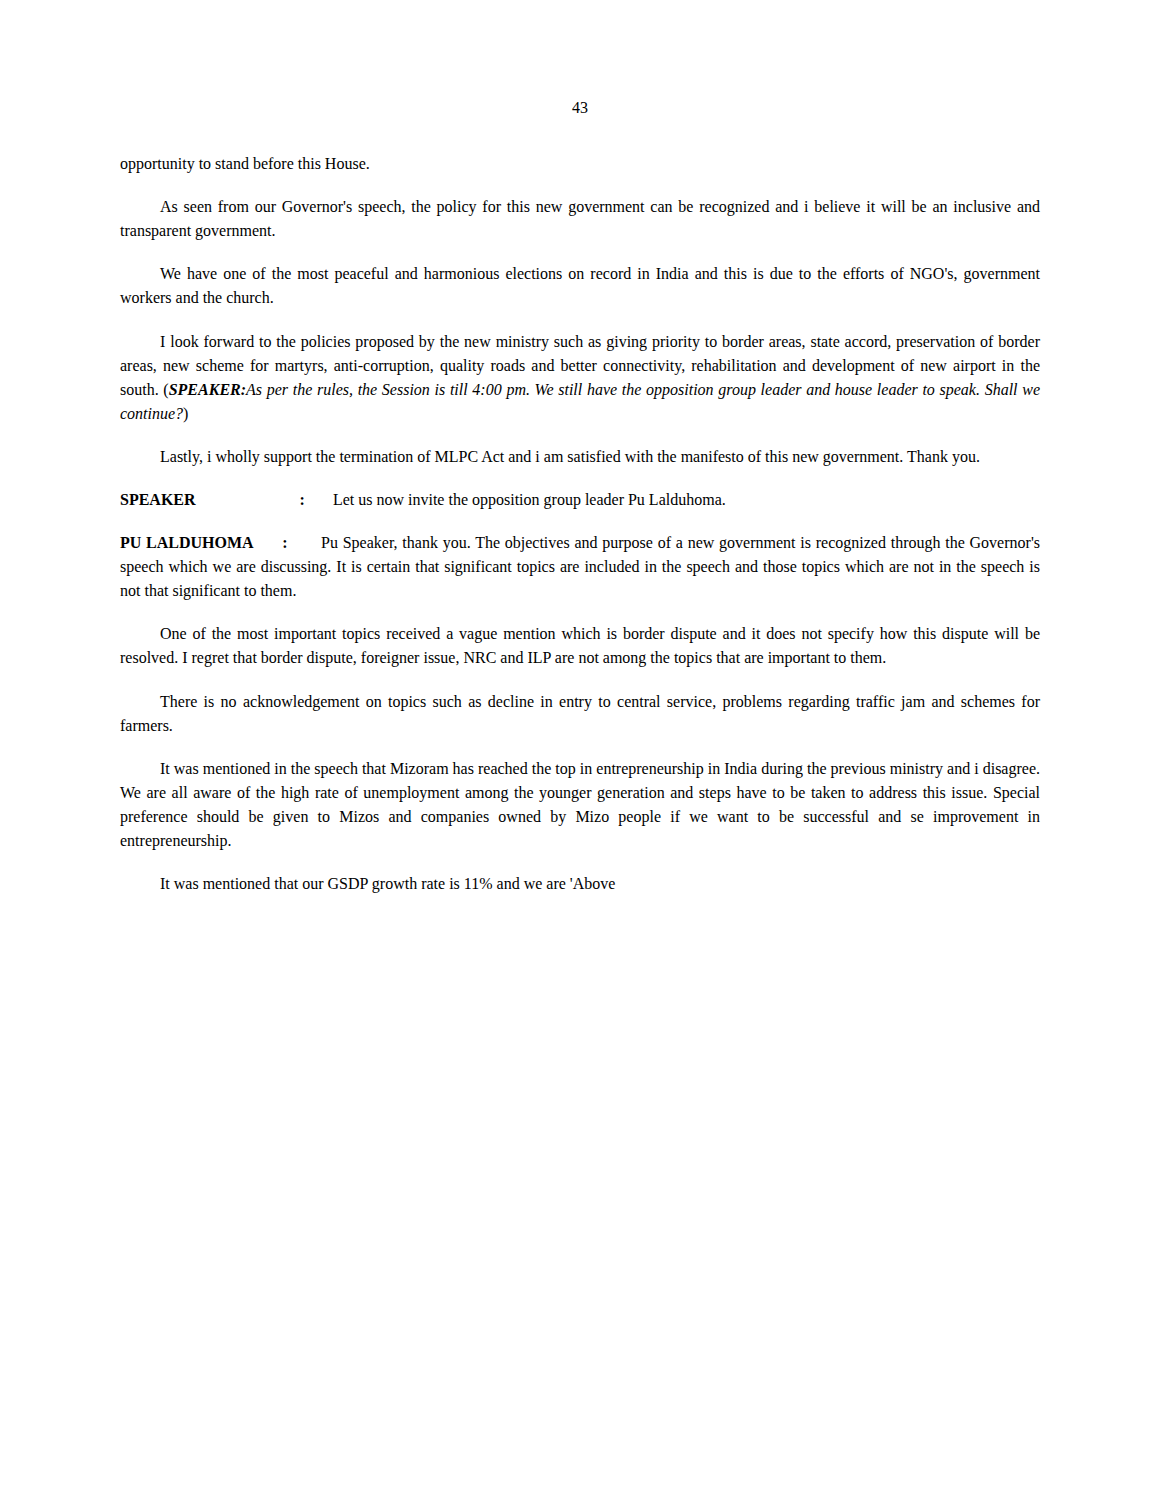43
opportunity to stand before this House.
As seen from our Governor's speech, the policy for this new government can be recognized and i believe it will be an inclusive and transparent government.
We have one of the most peaceful and harmonious elections on record in India and this is due to the efforts of NGO's, government workers and the church.
I look forward to the policies proposed by the new ministry such as giving priority to border areas, state accord, preservation of border areas, new scheme for martyrs, anti-corruption, quality roads and better connectivity, rehabilitation and development of new airport in the south. (SPEAKER: As per the rules, the Session is till 4:00 pm. We still have the opposition group leader and house leader to speak. Shall we continue?)
Lastly, i wholly support the termination of MLPC Act and i am satisfied with the manifesto of this new government. Thank you.
SPEAKER : Let us now invite the opposition group leader Pu Lalduhoma.
PU LALDUHOMA : Pu Speaker, thank you. The objectives and purpose of a new government is recognized through the Governor's speech which we are discussing. It is certain that significant topics are included in the speech and those topics which are not in the speech is not that significant to them.
One of the most important topics received a vague mention which is border dispute and it does not specify how this dispute will be resolved. I regret that border dispute, foreigner issue, NRC and ILP are not among the topics that are important to them.
There is no acknowledgement on topics such as decline in entry to central service, problems regarding traffic jam and schemes for farmers.
It was mentioned in the speech that Mizoram has reached the top in entrepreneurship in India during the previous ministry and i disagree. We are all aware of the high rate of unemployment among the younger generation and steps have to be taken to address this issue. Special preference should be given to Mizos and companies owned by Mizo people if we want to be successful and se improvement in entrepreneurship.
It was mentioned that our GSDP growth rate is 11% and we are 'Above